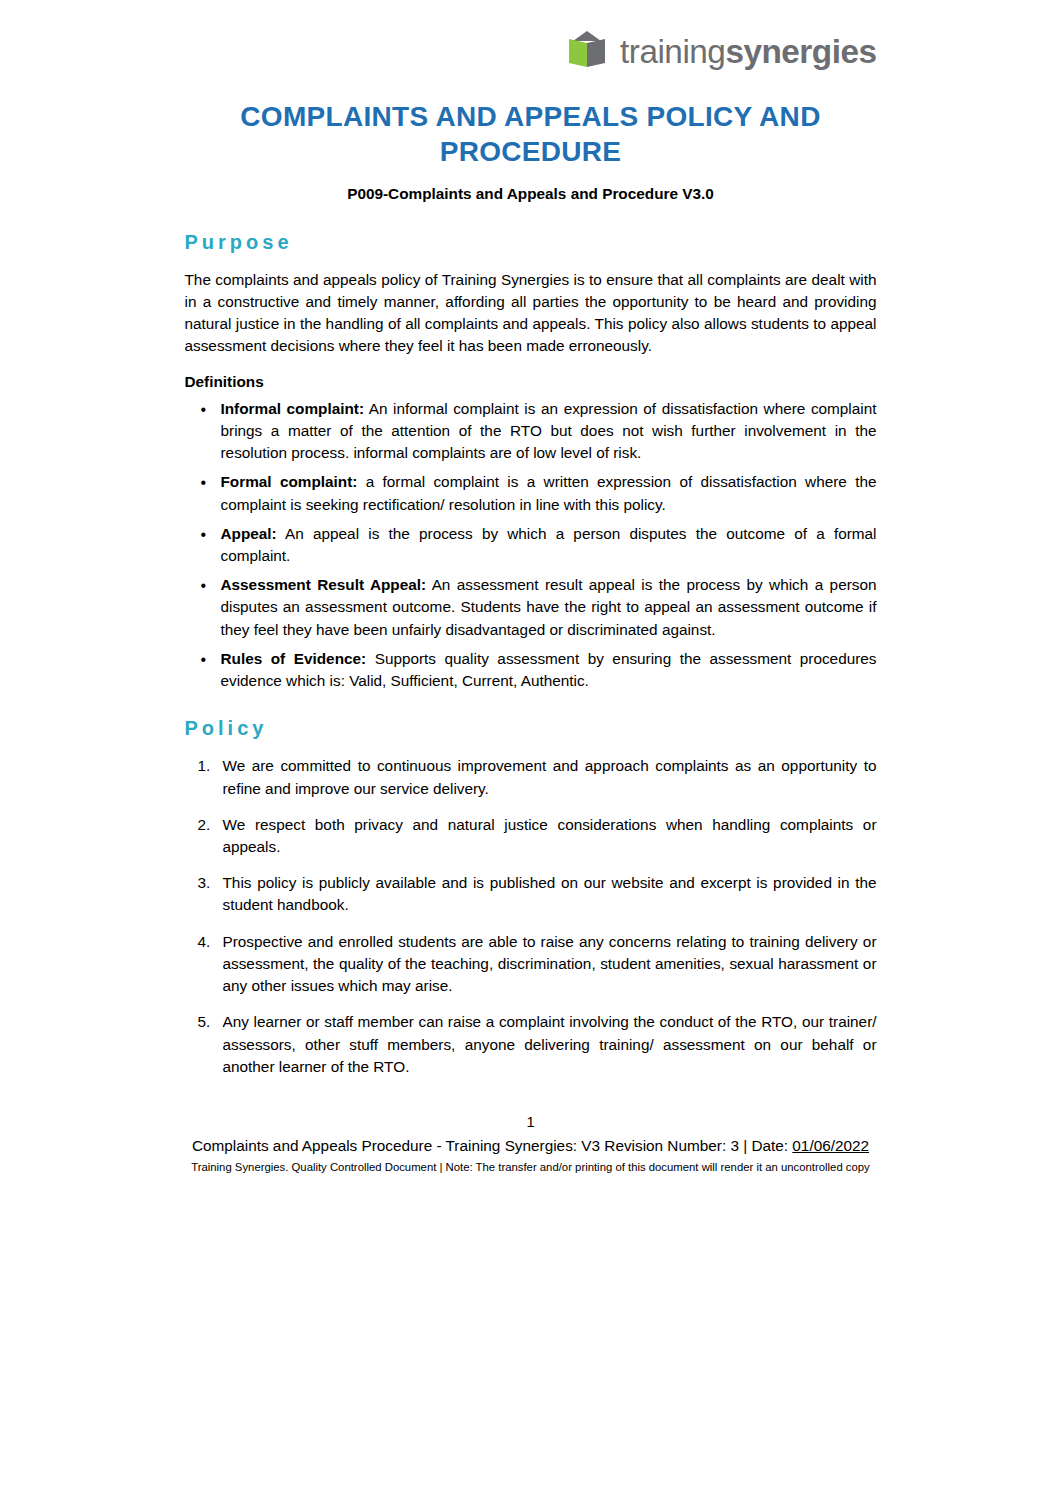trainingsynergies
COMPLAINTS AND APPEALS POLICY AND
PROCEDURE
P009-Complaints and Appeals and Procedure V3.0
Purpose
The complaints and appeals policy of Training Synergies is to ensure that all complaints are dealt with in a constructive and timely manner, affording all parties the opportunity to be heard and providing natural justice in the handling of all complaints and appeals. This policy also allows students to appeal assessment decisions where they feel it has been made erroneously.
Definitions
Informal complaint: An informal complaint is an expression of dissatisfaction where complaint brings a matter of the attention of the RTO but does not wish further involvement in the resolution process. informal complaints are of low level of risk.
Formal complaint: a formal complaint is a written expression of dissatisfaction where the complaint is seeking rectification/ resolution in line with this policy.
Appeal: An appeal is the process by which a person disputes the outcome of a formal complaint.
Assessment Result Appeal: An assessment result appeal is the process by which a person disputes an assessment outcome. Students have the right to appeal an assessment outcome if they feel they have been unfairly disadvantaged or discriminated against.
Rules of Evidence: Supports quality assessment by ensuring the assessment procedures evidence which is: Valid, Sufficient, Current, Authentic.
Policy
We are committed to continuous improvement and approach complaints as an opportunity to refine and improve our service delivery.
We respect both privacy and natural justice considerations when handling complaints or appeals.
This policy is publicly available and is published on our website and excerpt is provided in the student handbook.
Prospective and enrolled students are able to raise any concerns relating to training delivery or assessment, the quality of the teaching, discrimination, student amenities, sexual harassment or any other issues which may arise.
Any learner or staff member can raise a complaint involving the conduct of the RTO, our trainer/ assessors, other stuff members, anyone delivering training/ assessment on our behalf or another learner of the RTO.
1
Complaints and Appeals Procedure - Training Synergies: V3 Revision Number: 3 | Date: 01/06/2022
Training Synergies. Quality Controlled Document | Note: The transfer and/or printing of this document will render it an uncontrolled copy